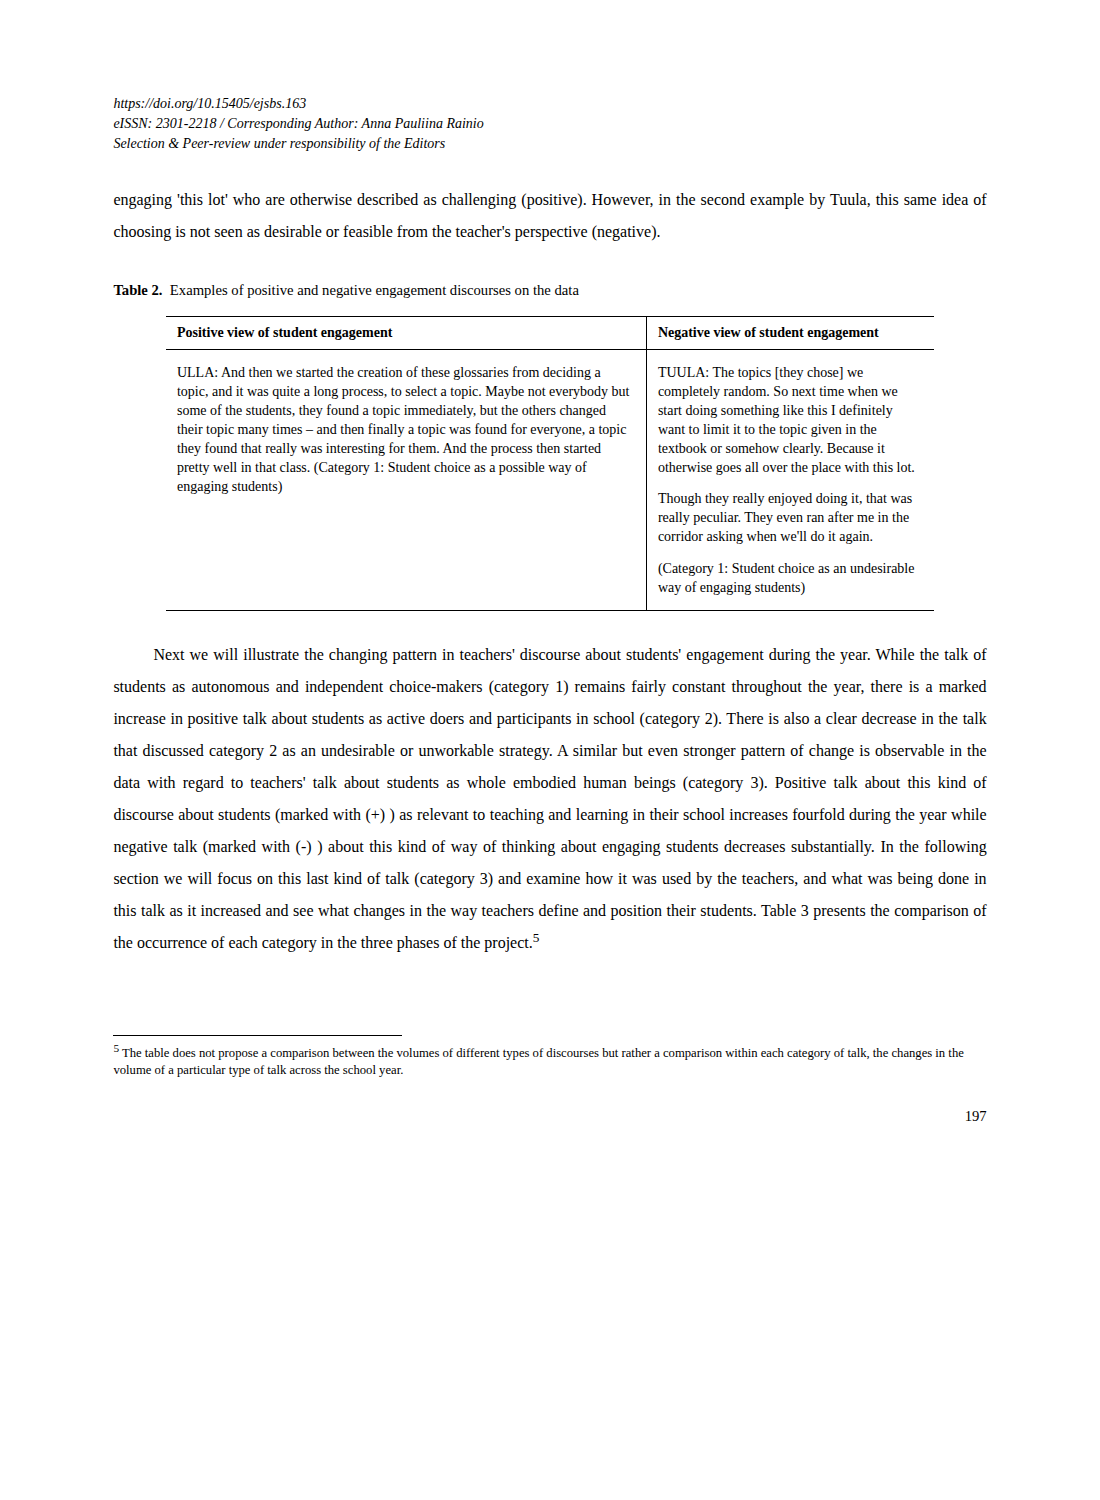https://doi.org/10.15405/ejsbs.163
eISSN: 2301-2218 / Corresponding Author: Anna Pauliina Rainio
Selection & Peer-review under responsibility of the Editors
engaging 'this lot' who are otherwise described as challenging (positive). However, in the second example by Tuula, this same idea of choosing is not seen as desirable or feasible from the teacher's perspective (negative).
Table 2. Examples of positive and negative engagement discourses on the data
| Positive view of student engagement | Negative view of student engagement |
| --- | --- |
| ULLA: And then we started the creation of these glossaries from deciding a topic, and it was quite a long process, to select a topic. Maybe not everybody but some of the students, they found a topic immediately, but the others changed their topic many times – and then finally a topic was found for everyone, a topic they found that really was interesting for them. And the process then started pretty well in that class. (Category 1: Student choice as a possible way of engaging students) | TUULA: The topics [they chose] we completely random. So next time when we start doing something like this I definitely want to limit it to the topic given in the textbook or somehow clearly. Because it otherwise goes all over the place with this lot. Though they really enjoyed doing it, that was really peculiar. They even ran after me in the corridor asking when we'll do it again. (Category 1: Student choice as an undesirable way of engaging students) |
Next we will illustrate the changing pattern in teachers' discourse about students' engagement during the year. While the talk of students as autonomous and independent choice-makers (category 1) remains fairly constant throughout the year, there is a marked increase in positive talk about students as active doers and participants in school (category 2). There is also a clear decrease in the talk that discussed category 2 as an undesirable or unworkable strategy. A similar but even stronger pattern of change is observable in the data with regard to teachers' talk about students as whole embodied human beings (category 3). Positive talk about this kind of discourse about students (marked with (+) ) as relevant to teaching and learning in their school increases fourfold during the year while negative talk (marked with (-) ) about this kind of way of thinking about engaging students decreases substantially. In the following section we will focus on this last kind of talk (category 3) and examine how it was used by the teachers, and what was being done in this talk as it increased and see what changes in the way teachers define and position their students. Table 3 presents the comparison of the occurrence of each category in the three phases of the project.5
5 The table does not propose a comparison between the volumes of different types of discourses but rather a comparison within each category of talk, the changes in the volume of a particular type of talk across the school year.
197